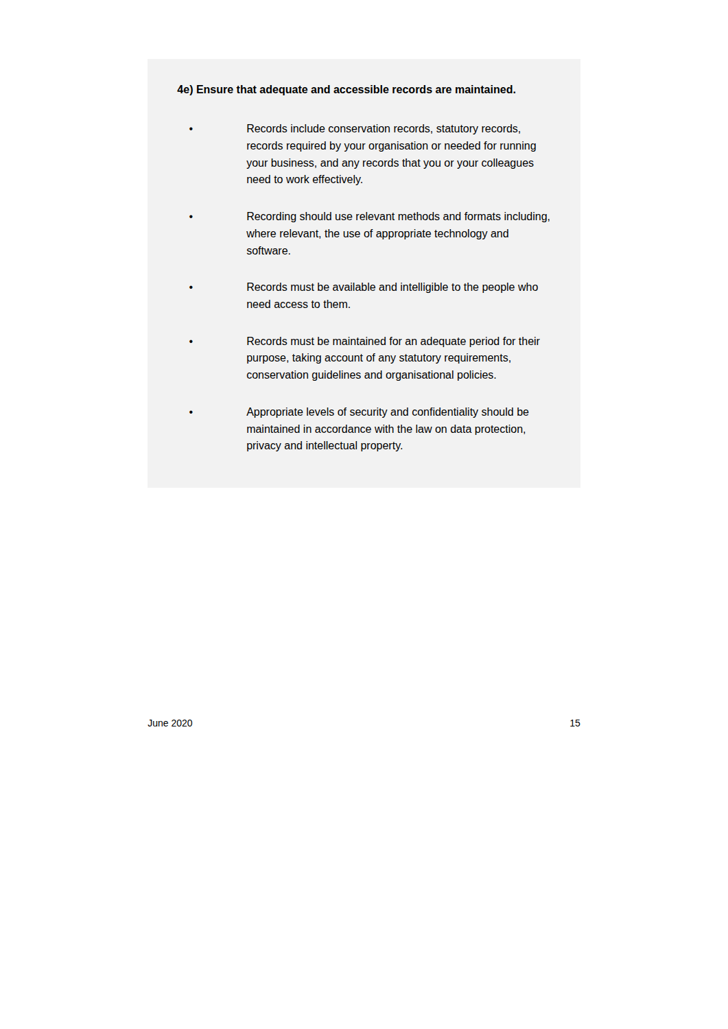4e) Ensure that adequate and accessible records are maintained.
Records include conservation records, statutory records, records required by your organisation or needed for running your business, and any records that you or your colleagues need to work effectively.
Recording should use relevant methods and formats including, where relevant, the use of appropriate technology and software.
Records must be available and intelligible to the people who need access to them.
Records must be maintained for an adequate period for their purpose, taking account of any statutory requirements, conservation guidelines and organisational policies.
Appropriate levels of security and confidentiality should be maintained in accordance with the law on data protection, privacy and intellectual property.
June 2020 15